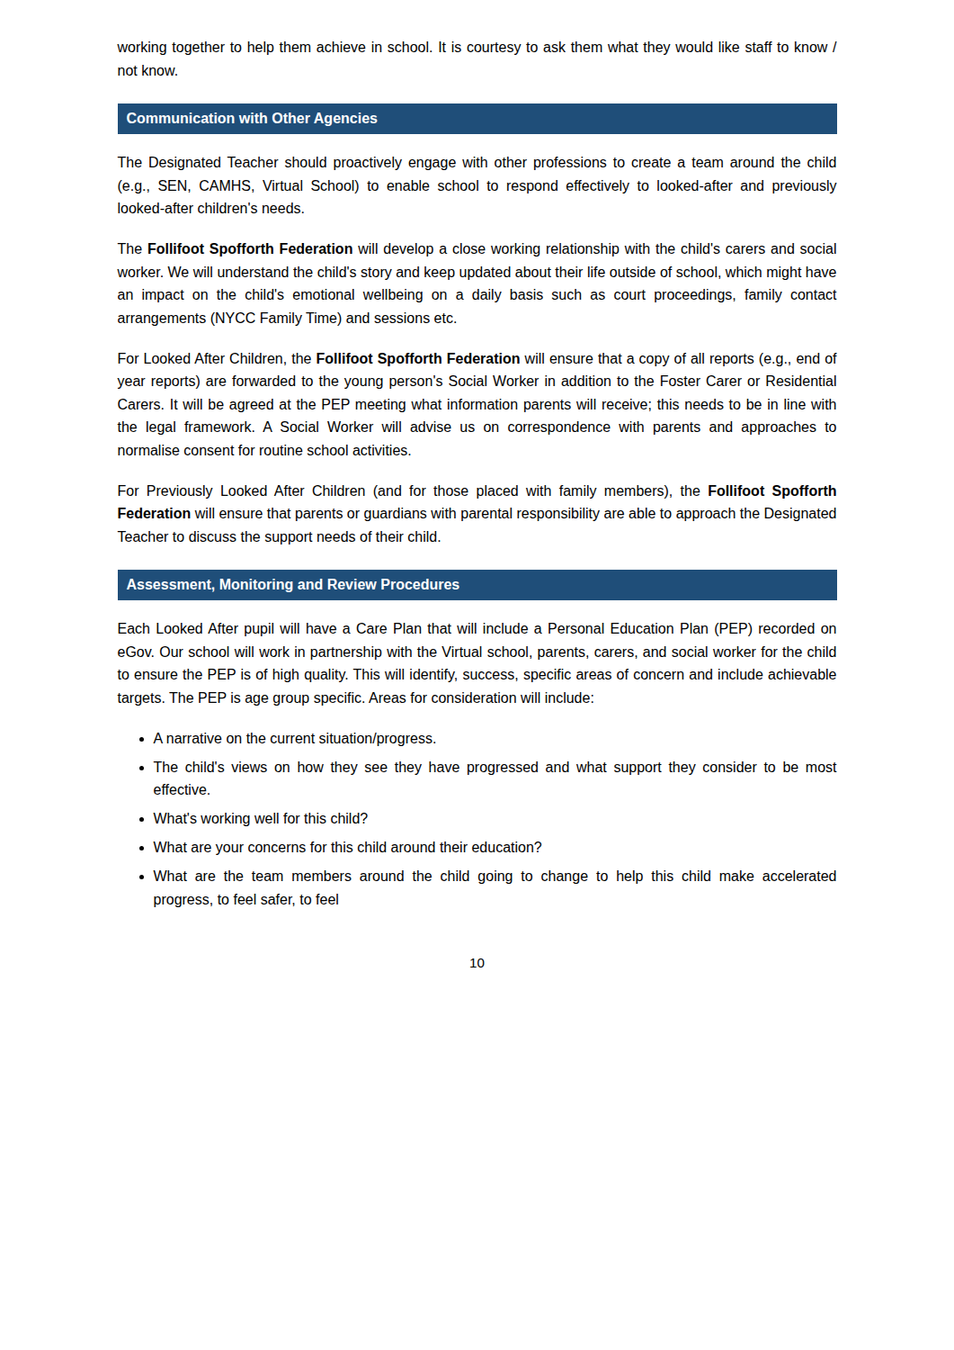working together to help them achieve in school. It is courtesy to ask them what they would like staff to know / not know.
Communication with Other Agencies
The Designated Teacher should proactively engage with other professions to create a team around the child (e.g., SEN, CAMHS, Virtual School) to enable school to respond effectively to looked-after and previously looked-after children's needs.
The Follifoot Spofforth Federation will develop a close working relationship with the child's carers and social worker. We will understand the child's story and keep updated about their life outside of school, which might have an impact on the child's emotional wellbeing on a daily basis such as court proceedings, family contact arrangements (NYCC Family Time) and sessions etc.
For Looked After Children, the Follifoot Spofforth Federation will ensure that a copy of all reports (e.g., end of year reports) are forwarded to the young person's Social Worker in addition to the Foster Carer or Residential Carers. It will be agreed at the PEP meeting what information parents will receive; this needs to be in line with the legal framework. A Social Worker will advise us on correspondence with parents and approaches to normalise consent for routine school activities.
For Previously Looked After Children (and for those placed with family members), the Follifoot Spofforth Federation will ensure that parents or guardians with parental responsibility are able to approach the Designated Teacher to discuss the support needs of their child.
Assessment, Monitoring and Review Procedures
Each Looked After pupil will have a Care Plan that will include a Personal Education Plan (PEP) recorded on eGov. Our school will work in partnership with the Virtual school, parents, carers, and social worker for the child to ensure the PEP is of high quality. This will identify, success, specific areas of concern and include achievable targets. The PEP is age group specific. Areas for consideration will include:
A narrative on the current situation/progress.
The child's views on how they see they have progressed and what support they consider to be most effective.
What's working well for this child?
What are your concerns for this child around their education?
What are the team members around the child going to change to help this child make accelerated progress, to feel safer, to feel
10